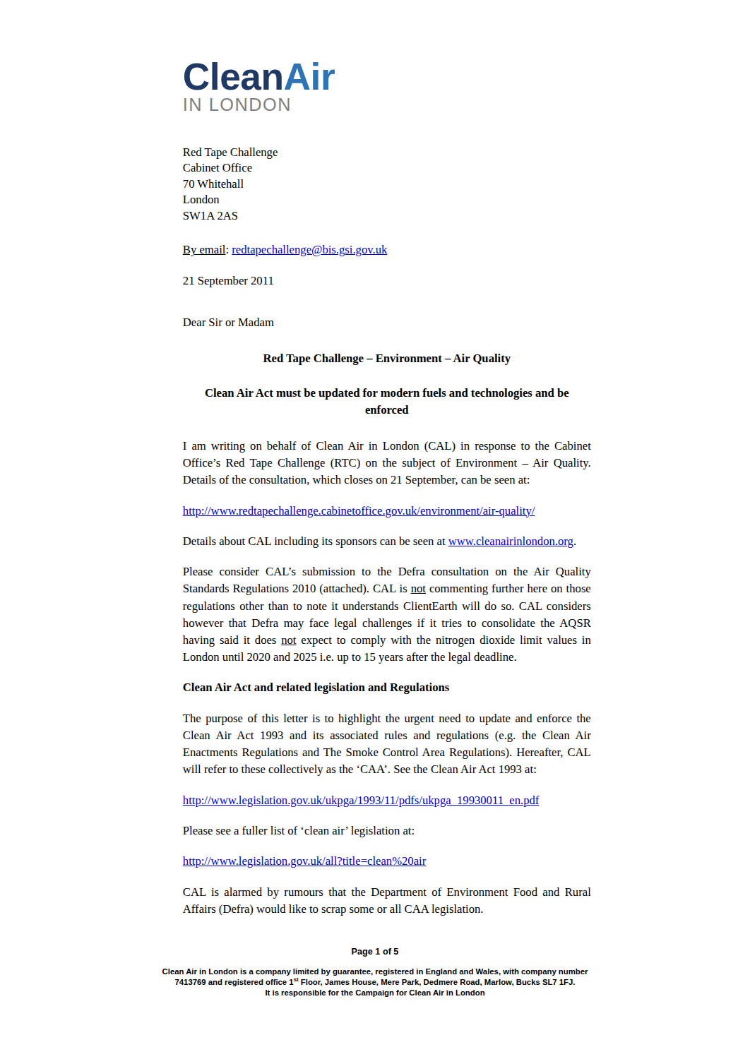CleanAir
IN LONDON
Red Tape Challenge
Cabinet Office
70 Whitehall
London
SW1A 2AS
By email: redtapechallenge@bis.gsi.gov.uk
21 September 2011
Dear Sir or Madam
Red Tape Challenge – Environment – Air Quality
Clean Air Act must be updated for modern fuels and technologies and be enforced
I am writing on behalf of Clean Air in London (CAL) in response to the Cabinet Office’s Red Tape Challenge (RTC) on the subject of Environment – Air Quality. Details of the consultation, which closes on 21 September, can be seen at:
http://www.redtapechallenge.cabinetoffice.gov.uk/environment/air-quality/
Details about CAL including its sponsors can be seen at www.cleanairinlondon.org.
Please consider CAL’s submission to the Defra consultation on the Air Quality Standards Regulations 2010 (attached). CAL is not commenting further here on those regulations other than to note it understands ClientEarth will do so. CAL considers however that Defra may face legal challenges if it tries to consolidate the AQSR having said it does not expect to comply with the nitrogen dioxide limit values in London until 2020 and 2025 i.e. up to 15 years after the legal deadline.
Clean Air Act and related legislation and Regulations
The purpose of this letter is to highlight the urgent need to update and enforce the Clean Air Act 1993 and its associated rules and regulations (e.g. the Clean Air Enactments Regulations and The Smoke Control Area Regulations). Hereafter, CAL will refer to these collectively as the ‘CAA’. See the Clean Air Act 1993 at:
http://www.legislation.gov.uk/ukpga/1993/11/pdfs/ukpga_19930011_en.pdf
Please see a fuller list of ‘clean air’ legislation at:
http://www.legislation.gov.uk/all?title=clean%20air
CAL is alarmed by rumours that the Department of Environment Food and Rural Affairs (Defra) would like to scrap some or all CAA legislation.
Page 1 of 5
Clean Air in London is a company limited by guarantee, registered in England and Wales, with company number
7413769 and registered office 1st Floor, James House, Mere Park, Dedmere Road, Marlow, Bucks SL7 1FJ.
It is responsible for the Campaign for Clean Air in London